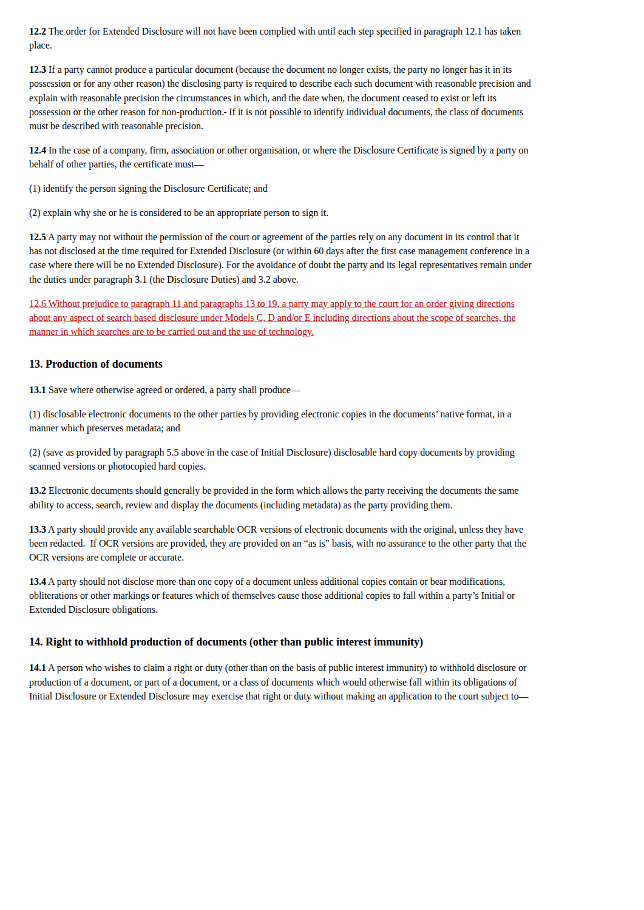12.2 The order for Extended Disclosure will not have been complied with until each step specified in paragraph 12.1 has taken place.
12.3 If a party cannot produce a particular document (because the document no longer exists, the party no longer has it in its possession or for any other reason) the disclosing party is required to describe each such document with reasonable precision and explain with reasonable precision the circumstances in which, and the date when, the document ceased to exist or left its possession or the other reason for non-production. If it is not possible to identify individual documents, the class of documents must be described with reasonable precision.
12.4 In the case of a company, firm, association or other organisation, or where the Disclosure Certificate is signed by a party on behalf of other parties, the certificate must—
(1) identify the person signing the Disclosure Certificate; and
(2) explain why she or he is considered to be an appropriate person to sign it.
12.5 A party may not without the permission of the court or agreement of the parties rely on any document in its control that it has not disclosed at the time required for Extended Disclosure (or within 60 days after the first case management conference in a case where there will be no Extended Disclosure). For the avoidance of doubt the party and its legal representatives remain under the duties under paragraph 3.1 (the Disclosure Duties) and 3.2 above.
12.6 Without prejudice to paragraph 11 and paragraphs 13 to 19, a party may apply to the court for an order giving directions about any aspect of search based disclosure under Models C, D and/or E including directions about the scope of searches, the manner in which searches are to be carried out and the use of technology.
13. Production of documents
13.1 Save where otherwise agreed or ordered, a party shall produce—
(1) disclosable electronic documents to the other parties by providing electronic copies in the documents’ native format, in a manner which preserves metadata; and
(2) (save as provided by paragraph 5.5 above in the case of Initial Disclosure) disclosable hard copy documents by providing scanned versions or photocopied hard copies.
13.2 Electronic documents should generally be provided in the form which allows the party receiving the documents the same ability to access, search, review and display the documents (including metadata) as the party providing them.
13.3 A party should provide any available searchable OCR versions of electronic documents with the original, unless they have been redacted. If OCR versions are provided, they are provided on an “as is” basis, with no assurance to the other party that the OCR versions are complete or accurate.
13.4 A party should not disclose more than one copy of a document unless additional copies contain or bear modifications, obliterations or other markings or features which of themselves cause those additional copies to fall within a party’s Initial or Extended Disclosure obligations.
14. Right to withhold production of documents (other than public interest immunity)
14.1 A person who wishes to claim a right or duty (other than on the basis of public interest immunity) to withhold disclosure or production of a document, or part of a document, or a class of documents which would otherwise fall within its obligations of Initial Disclosure or Extended Disclosure may exercise that right or duty without making an application to the court subject to—